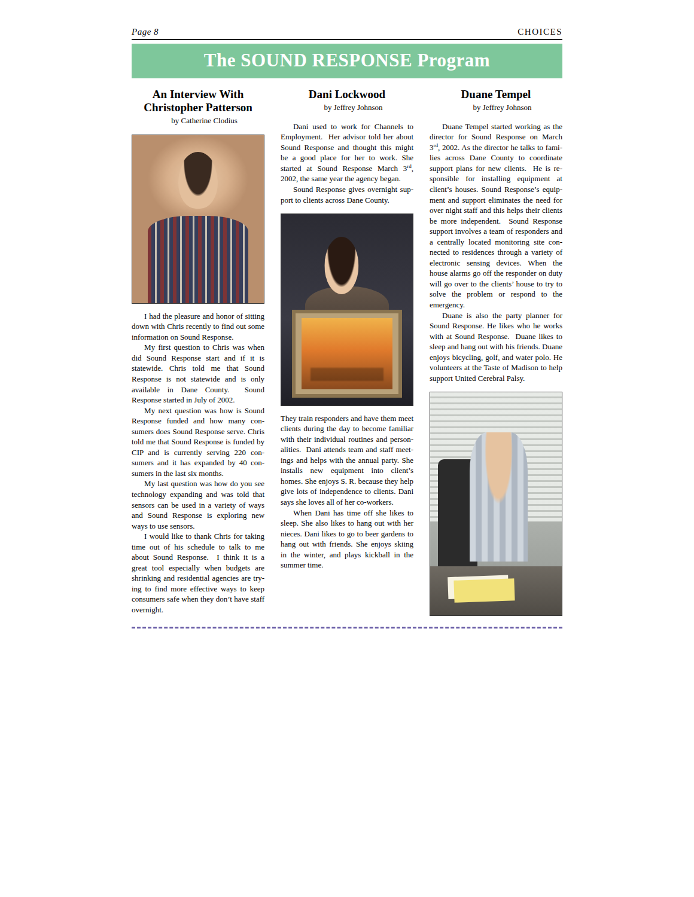Page 8
CHOICES
The SOUND RESPONSE Program
An Interview With
Christopher Patterson
by Catherine Clodius
I had the pleasure and honor of sitting down with Chris recently to find out some information on Sound Response.
My first question to Chris was when did Sound Response start and if it is statewide. Chris told me that Sound Response is not statewide and is only available in Dane County. Sound Response started in July of 2002.
My next question was how is Sound Response funded and how many consumers does Sound Response serve. Chris told me that Sound Response is funded by CIP and is currently serving 220 consumers and it has expanded by 40 consumers in the last six months.
My last question was how do you see technology expanding and was told that sensors can be used in a variety of ways and Sound Response is exploring new ways to use sensors.
I would like to thank Chris for taking time out of his schedule to talk to me about Sound Response. I think it is a great tool especially when budgets are shrinking and residential agencies are trying to find more effective ways to keep consumers safe when they don’t have staff overnight.
Dani Lockwood
by Jeffrey Johnson
Dani used to work for Channels to Employment. Her advisor told her about Sound Response and thought this might be a good place for her to work. She started at Sound Response March 3rd, 2002, the same year the agency began.
Sound Response gives overnight support to clients across Dane County.
They train responders and have them meet clients during the day to become familiar with their individual routines and person­alities. Dani attends team and staff meetings and helps with the annual party. She installs new equipment into client’s homes. She enjoys S. R. because they help give lots of independence to clients. Dani says she loves all of her co-workers.
When Dani has time off she likes to sleep. She also likes to hang out with her nieces. Dani likes to go to beer gardens to hang out with friends. She enjoys skiing in the winter, and plays kickball in the summer time.
Duane Tempel
by Jeffrey Johnson
Duane Tempel started working as the director for Sound Response on March 3rd, 2002. As the director he talks to families across Dane County to coordinate support plans for new clients. He is responsible for installing equipment at client’s houses. Sound Response’s equipment and support eliminates the need for over night staff and this helps their clients be more independent. Sound Response support involves a team of responders and a centrally located monitoring site connected to residences through a variety of electronic sensing devices. When the house alarms go off the responder on duty will go over to the clients’ house to try to solve the problem or respond to the emergency.
Duane is also the party planner for Sound Response. He likes who he works with at Sound Response. Duane likes to sleep and hang out with his friends. Duane enjoys bicycling, golf, and water polo. He volunteers at the Taste of Madison to help support United Cerebral Palsy.